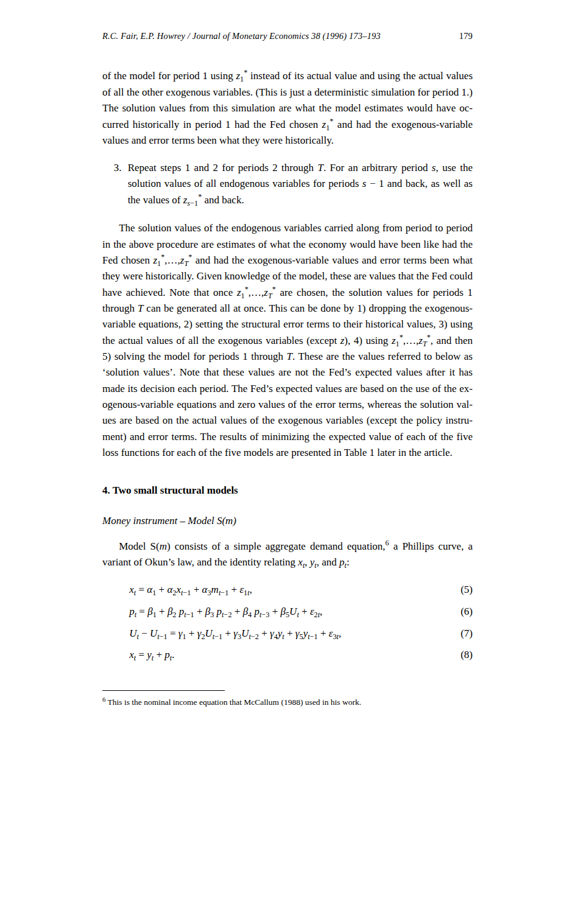179 R.C. Fair, E.P. Howrey / Journal of Monetary Economics 38 (1996) 173–193
of the model for period 1 using z1* instead of its actual value and using the actual values of all the other exogenous variables. (This is just a deterministic simulation for period 1.) The solution values from this simulation are what the model estimates would have occurred historically in period 1 had the Fed chosen z1* and had the exogenous-variable values and error terms been what they were historically.
Repeat steps 1 and 2 for periods 2 through T. For an arbitrary period s, use the solution values of all endogenous variables for periods s − 1 and back, as well as the values of zs−1* and back.
The solution values of the endogenous variables carried along from period to period in the above procedure are estimates of what the economy would have been like had the Fed chosen z1*,…,zT* and had the exogenous-variable values and error terms been what they were historically. Given knowledge of the model, these are values that the Fed could have achieved. Note that once z1*,…,zT* are chosen, the solution values for periods 1 through T can be generated all at once. This can be done by 1) dropping the exogenous-variable equations, 2) setting the structural error terms to their historical values, 3) using the actual values of all the exogenous variables (except z), 4) using z1*,…,zT*, and then 5) solving the model for periods 1 through T. These are the values referred to below as ‘solution values’. Note that these values are not the Fed’s expected values after it has made its decision each period. The Fed’s expected values are based on the use of the exogenous-variable equations and zero values of the error terms, whereas the solution values are based on the actual values of the exogenous variables (except the policy instrument) and error terms. The results of minimizing the expected value of each of the five loss functions for each of the five models are presented in Table 1 later in the article.
4. Two small structural models
Money instrument – Model S(m)
Model S(m) consists of a simple aggregate demand equation,6 a Phillips curve, a variant of Okun’s law, and the identity relating xt, yt, and pt:
xt = α1 + α2xt−1 + α3mt−1 + ε1t, (5)
pt = β1 + β2 pt−1 + β3 pt−2 + β4 pt−3 + β5Ut + ε2t, (6)
Ut − Ut−1 = γ1 + γ2Ut−1 + γ3Ut−2 + γ4yt + γ5yt−1 + ε3t, (7)
xt = yt + pt. (8)
6 This is the nominal income equation that McCallum (1988) used in his work.